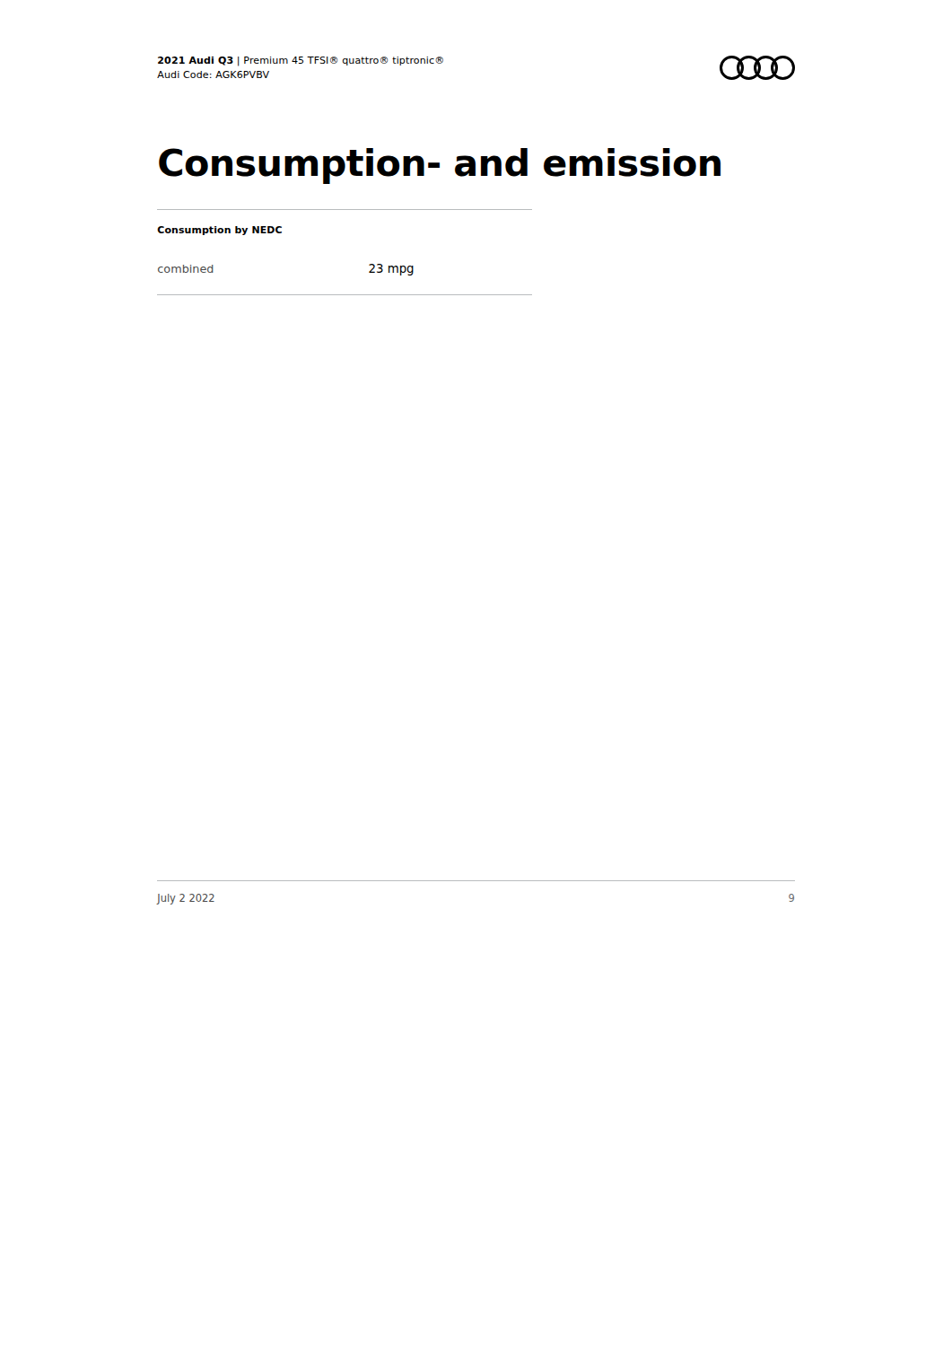2021 Audi Q3 | Premium 45 TFSI® quattro® tiptronic®
Audi Code: AGK6PVBV
Consumption- and emission
Consumption by NEDC
combined 23 mpg
July 2 2022 9